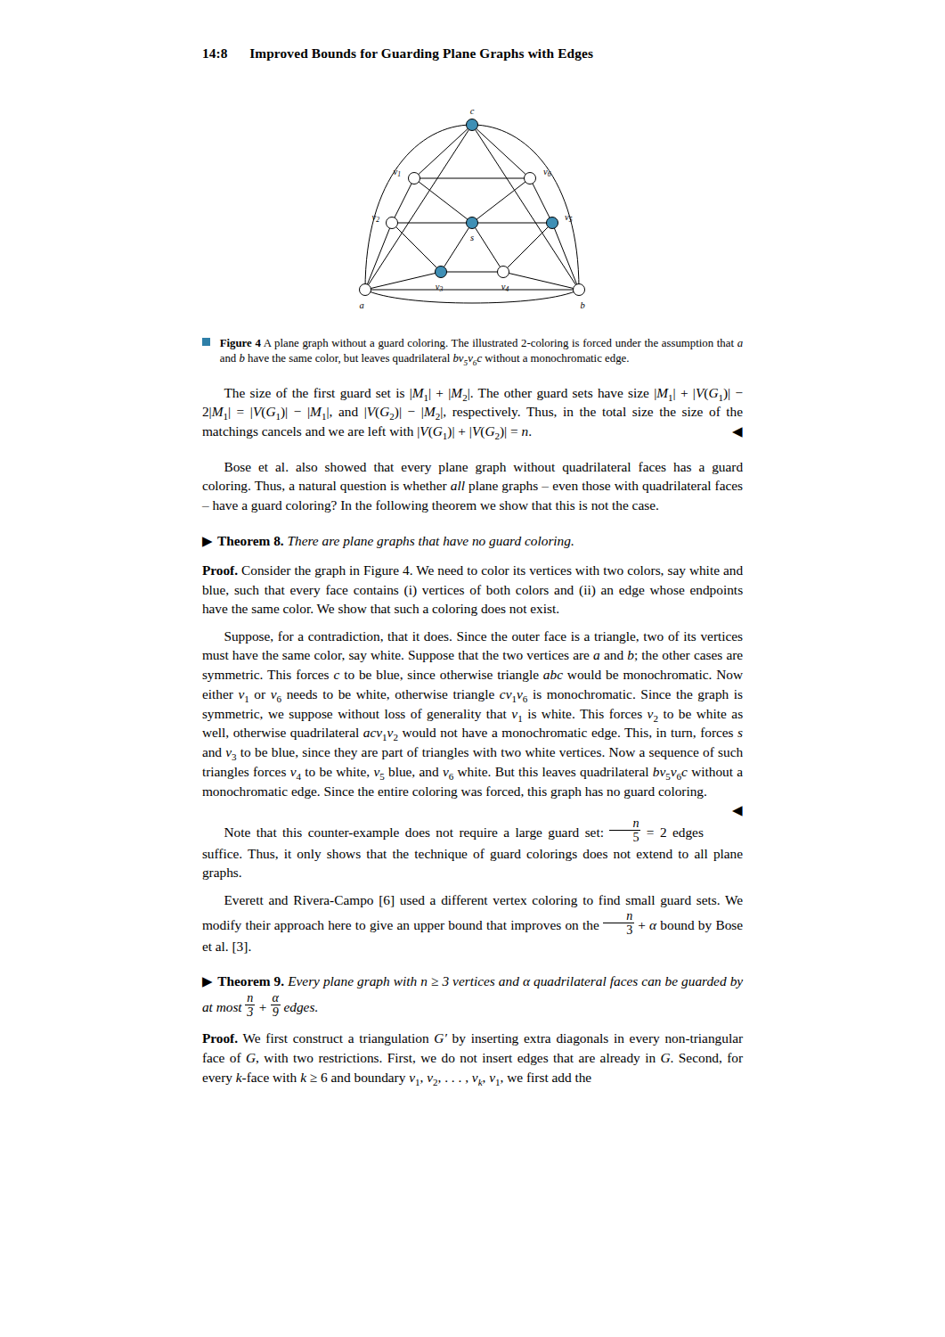14:8 Improved Bounds for Guarding Plane Graphs with Edges
c a b v1 v6 v2 v5 v3 v4 s
Figure 4 A plane graph without a guard coloring. The illustrated 2-coloring is forced under the assumption that a and b have the same color, but leaves quadrilateral bv5v6c without a monochromatic edge.
The size of the first guard set is |M1| + |M2|. The other guard sets have size |M1| + |V(G1)| − 2|M1| = |V(G1)| − |M1|, and |V(G2)| − |M2|, respectively. Thus, in the total size the size of the matchings cancels and we are left with |V(G1)| + |V(G2)| = n.◀
Bose et al. also showed that every plane graph without quadrilateral faces has a guard coloring. Thus, a natural question is whether all plane graphs – even those with quadrilateral faces – have a guard coloring? In the following theorem we show that this is not the case.
▶Theorem 8. There are plane graphs that have no guard coloring.
Proof. Consider the graph in Figure 4. We need to color its vertices with two colors, say white and blue, such that every face contains (i) vertices of both colors and (ii) an edge whose endpoints have the same color. We show that such a coloring does not exist.
Suppose, for a contradiction, that it does. Since the outer face is a triangle, two of its vertices must have the same color, say white. Suppose that the two vertices are a and b; the other cases are symmetric. This forces c to be blue, since otherwise triangle abc would be monochromatic. Now either v1 or v6 needs to be white, otherwise triangle cv1v6 is monochromatic. Since the graph is symmetric, we suppose without loss of generality that v1 is white. This forces v2 to be white as well, otherwise quadrilateral acv1v2 would not have a monochromatic edge. This, in turn, forces s and v3 to be blue, since they are part of triangles with two white vertices. Now a sequence of such triangles forces v4 to be white, v5 blue, and v6 white. But this leaves quadrilateral bv5v6c without a monochromatic edge. Since the entire coloring was forced, this graph has no guard coloring.◀
Note that this counter-example does not require a large guard set: n 5 = 2 edges suffice. Thus, it only shows that the technique of guard colorings does not extend to all plane graphs.
Everett and Rivera-Campo [6] used a different vertex coloring to find small guard sets. We modify their approach here to give an upper bound that improves on the n 3 + α bound by Bose et al. [3].
▶Theorem 9. Every plane graph with n ≥ 3 vertices and α quadrilateral faces can be guarded by at most n 3 + α 9 edges.
Proof. We first construct a triangulation G′ by inserting extra diagonals in every non-triangular face of G, with two restrictions. First, we do not insert edges that are already in G. Second, for every k-face with k ≥ 6 and boundary v1, v2, . . . , vk, v1, we first add the